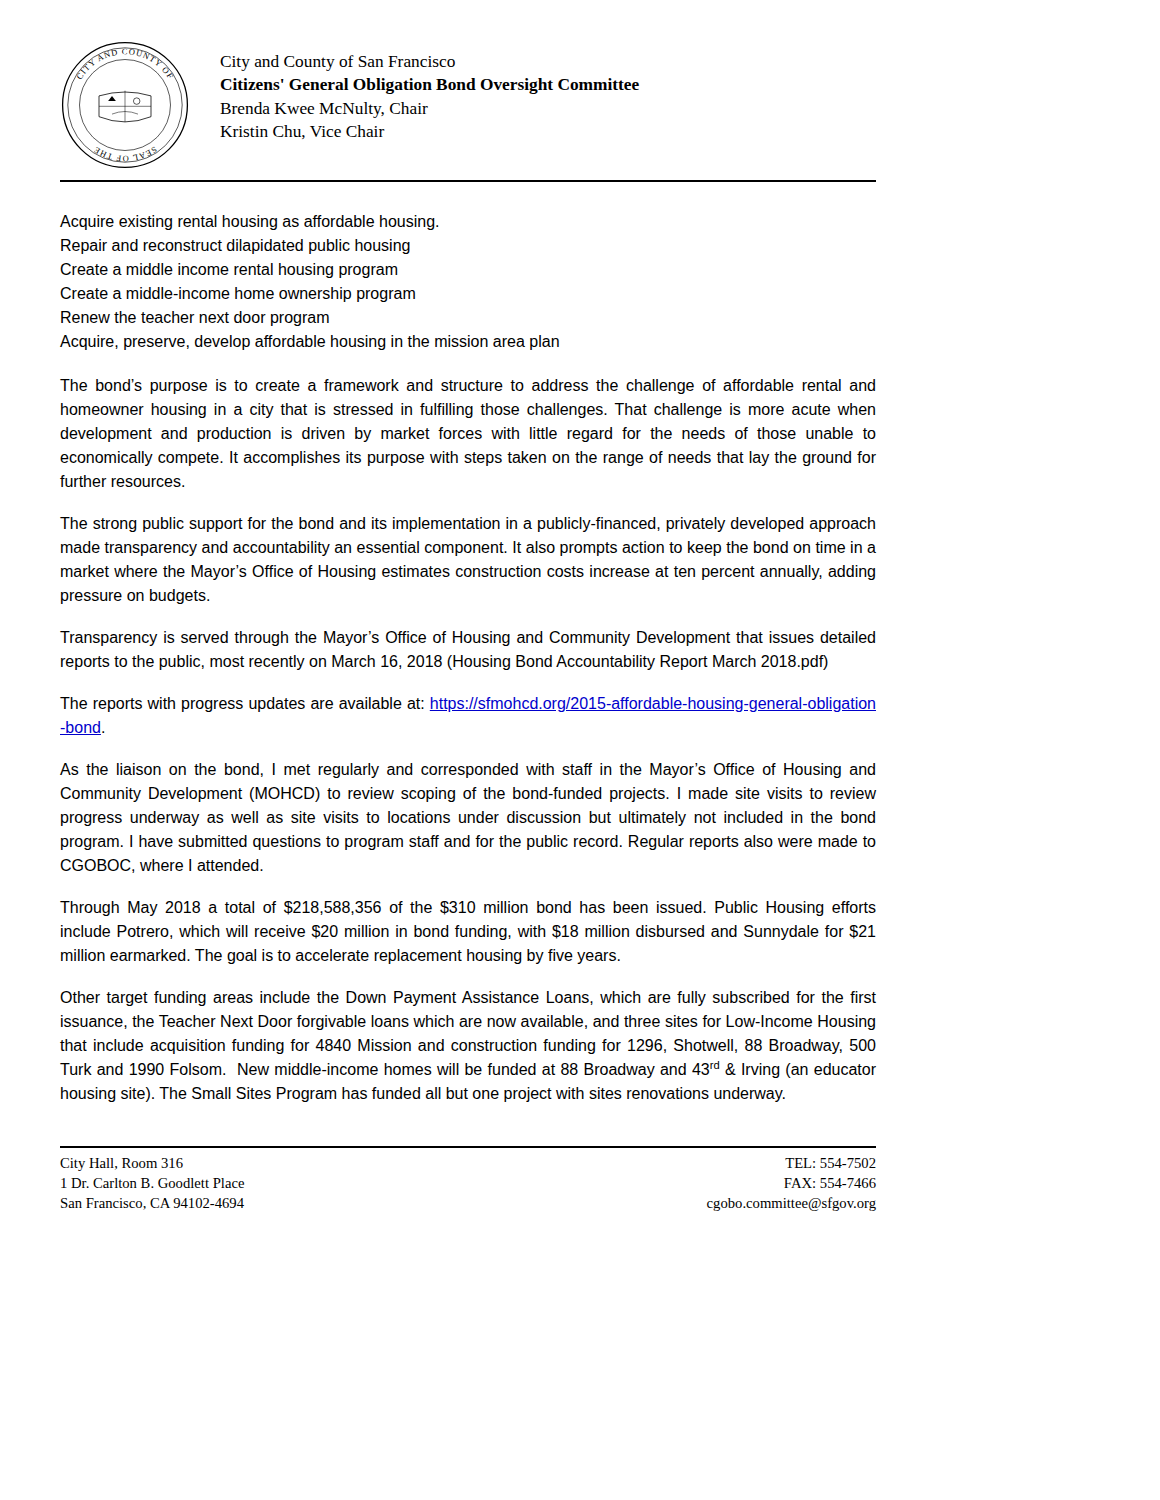CITY AND COUNTY OF SEAL OF THE
City and County of San Francisco
Citizens' General Obligation Bond Oversight Committee
Brenda Kwee McNulty, Chair
Kristin Chu, Vice Chair
Acquire existing rental housing as affordable housing.
Repair and reconstruct dilapidated public housing
Create a middle income rental housing program
Create a middle-income home ownership program
Renew the teacher next door program
Acquire, preserve, develop affordable housing in the mission area plan
The bond’s purpose is to create a framework and structure to address the challenge of affordable rental and homeowner housing in a city that is stressed in fulfilling those challenges. That challenge is more acute when development and production is driven by market forces with little regard for the needs of those unable to economically compete. It accomplishes its purpose with steps taken on the range of needs that lay the ground for further resources.
The strong public support for the bond and its implementation in a publicly-financed, privately developed approach made transparency and accountability an essential component. It also prompts action to keep the bond on time in a market where the Mayor’s Office of Housing estimates construction costs increase at ten percent annually, adding pressure on budgets.
Transparency is served through the Mayor’s Office of Housing and Community Development that issues detailed reports to the public, most recently on March 16, 2018 (Housing Bond Accountability Report March 2018.pdf)
The reports with progress updates are available at: https://sfmohcd.org/2015-affordable-housing-general-obligation-bond.
As the liaison on the bond, I met regularly and corresponded with staff in the Mayor’s Office of Housing and Community Development (MOHCD) to review scoping of the bond-funded projects. I made site visits to review progress underway as well as site visits to locations under discussion but ultimately not included in the bond program. I have submitted questions to program staff and for the public record. Regular reports also were made to CGOBOC, where I attended.
Through May 2018 a total of $218,588,356 of the $310 million bond has been issued. Public Housing efforts include Potrero, which will receive $20 million in bond funding, with $18 million disbursed and Sunnydale for $21 million earmarked. The goal is to accelerate replacement housing by five years.
Other target funding areas include the Down Payment Assistance Loans, which are fully subscribed for the first issuance, the Teacher Next Door forgivable loans which are now available, and three sites for Low-Income Housing that include acquisition funding for 4840 Mission and construction funding for 1296, Shotwell, 88 Broadway, 500 Turk and 1990 Folsom. New middle-income homes will be funded at 88 Broadway and 43rd & Irving (an educator housing site). The Small Sites Program has funded all but one project with sites renovations underway.
City Hall, Room 316
1 Dr. Carlton B. Goodlett Place
San Francisco, CA 94102-4694
TEL: 554-7502
FAX: 554-7466
cgobo.committee@sfgov.org